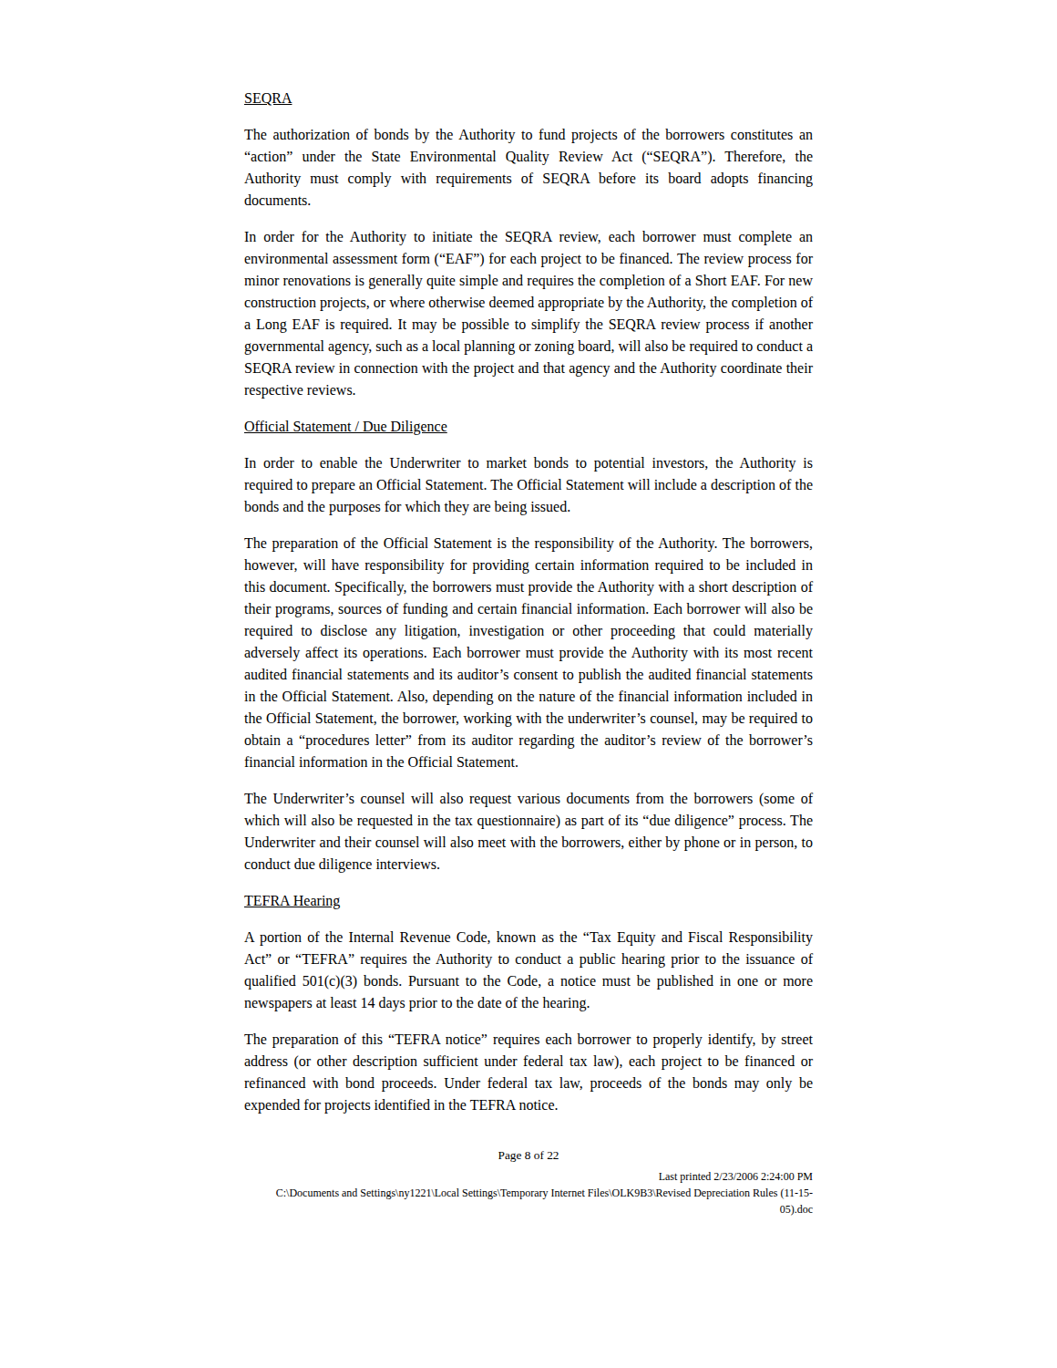SEQRA
The authorization of bonds by the Authority to fund projects of the borrowers constitutes an “action” under the State Environmental Quality Review Act (“SEQRA”). Therefore, the Authority must comply with requirements of SEQRA before its board adopts financing documents.
In order for the Authority to initiate the SEQRA review, each borrower must complete an environmental assessment form (“EAF”) for each project to be financed. The review process for minor renovations is generally quite simple and requires the completion of a Short EAF. For new construction projects, or where otherwise deemed appropriate by the Authority, the completion of a Long EAF is required. It may be possible to simplify the SEQRA review process if another governmental agency, such as a local planning or zoning board, will also be required to conduct a SEQRA review in connection with the project and that agency and the Authority coordinate their respective reviews.
Official Statement / Due Diligence
In order to enable the Underwriter to market bonds to potential investors, the Authority is required to prepare an Official Statement. The Official Statement will include a description of the bonds and the purposes for which they are being issued.
The preparation of the Official Statement is the responsibility of the Authority. The borrowers, however, will have responsibility for providing certain information required to be included in this document. Specifically, the borrowers must provide the Authority with a short description of their programs, sources of funding and certain financial information. Each borrower will also be required to disclose any litigation, investigation or other proceeding that could materially adversely affect its operations. Each borrower must provide the Authority with its most recent audited financial statements and its auditor’s consent to publish the audited financial statements in the Official Statement. Also, depending on the nature of the financial information included in the Official Statement, the borrower, working with the underwriter’s counsel, may be required to obtain a “procedures letter” from its auditor regarding the auditor’s review of the borrower’s financial information in the Official Statement.
The Underwriter’s counsel will also request various documents from the borrowers (some of which will also be requested in the tax questionnaire) as part of its “due diligence” process. The Underwriter and their counsel will also meet with the borrowers, either by phone or in person, to conduct due diligence interviews.
TEFRA Hearing
A portion of the Internal Revenue Code, known as the “Tax Equity and Fiscal Responsibility Act” or “TEFRA” requires the Authority to conduct a public hearing prior to the issuance of qualified 501(c)(3) bonds. Pursuant to the Code, a notice must be published in one or more newspapers at least 14 days prior to the date of the hearing.
The preparation of this “TEFRA notice” requires each borrower to properly identify, by street address (or other description sufficient under federal tax law), each project to be financed or refinanced with bond proceeds. Under federal tax law, proceeds of the bonds may only be expended for projects identified in the TEFRA notice.
Page 8 of 22
Last printed 2/23/2006 2:24:00 PM
C:\Documents and Settings\ny1221\Local Settings\Temporary Internet Files\OLK9B3\Revised Depreciation Rules (11-15-05).doc